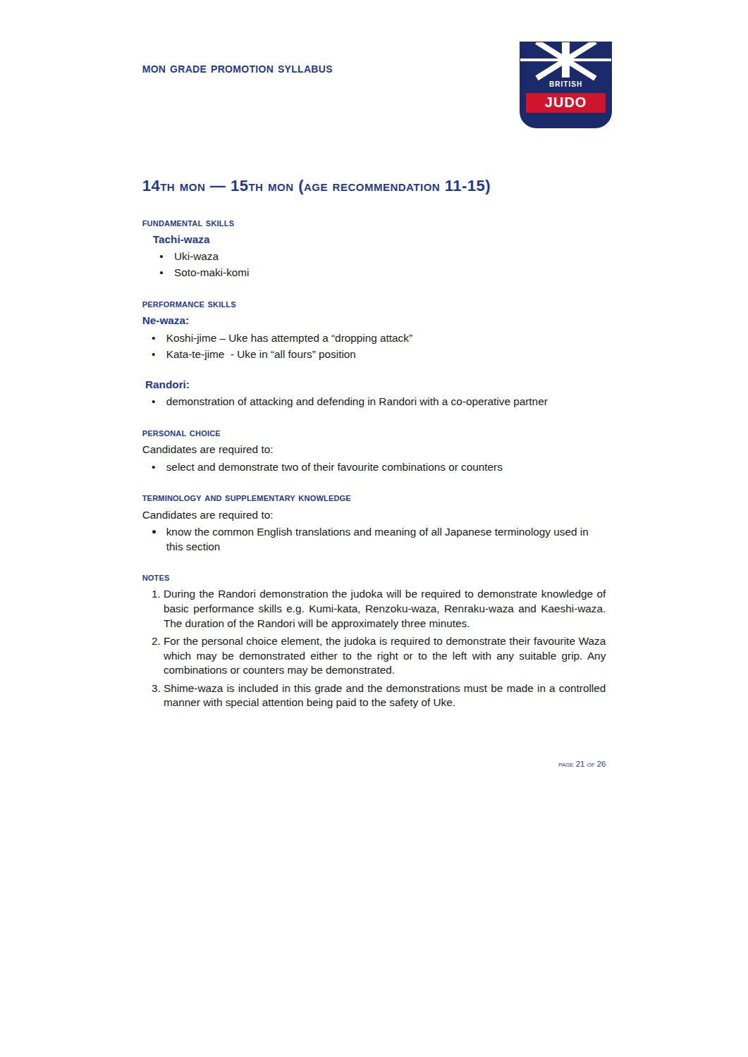BRITISH
JUDO
Mon Grade Promotion Syllabus
14th Mon — 15th Mon (Age recommendation 11-15)
Fundamental Skills
Tachi-waza
Uki-waza
Soto-maki-komi
Performance Skills
Ne-waza:
Koshi-jime – Uke has attempted a “dropping attack”
Kata-te-jime - Uke in “all fours” position
Randori:
demonstration of attacking and defending in Randori with a co-operative partner
Personal Choice
Candidates are required to:
select and demonstrate two of their favourite combinations or counters
Terminology and Supplementary Knowledge
Candidates are required to:
know the common English translations and meaning of all Japanese terminology used in this section
Notes
During the Randori demonstration the judoka will be required to demonstrate knowledge of basic performance skills e.g. Kumi-kata, Renzoku-waza, Renraku-waza and Kaeshi-waza. The duration of the Randori will be approximately three minutes.
For the personal choice element, the judoka is required to demonstrate their favourite Waza which may be demonstrated either to the right or to the left with any suitable grip. Any combinations or counters may be demonstrated.
Shime-waza is included in this grade and the demonstrations must be made in a controlled manner with special attention being paid to the safety of Uke.
Page 21 of 26